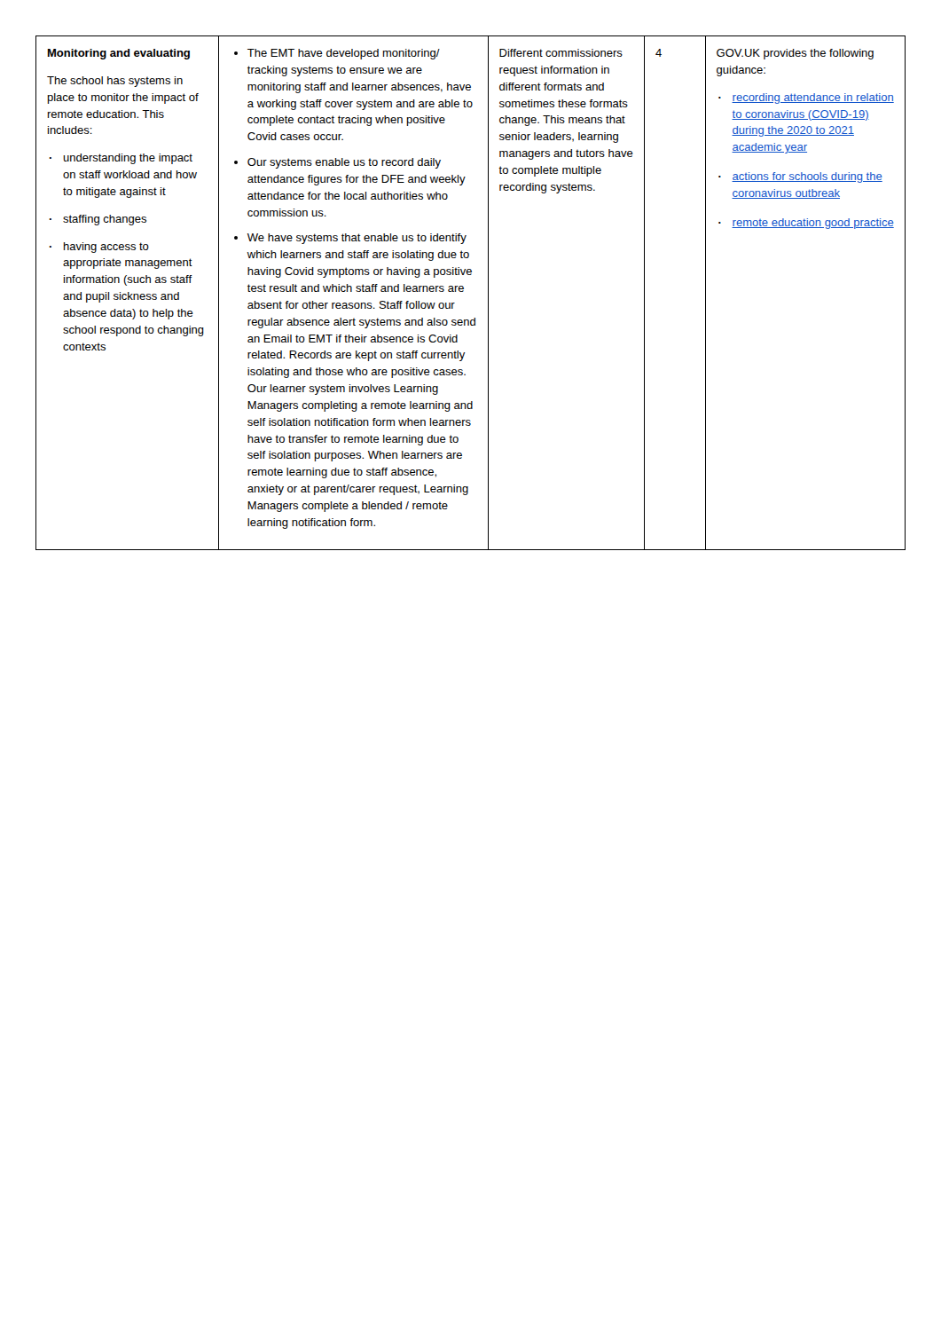| Monitoring and evaluating The school has systems in place to monitor the impact of remote education. This includes: understanding the impact on staff workload and how to mitigate against it staffing changes having access to appropriate management information (such as staff and pupil sickness and absence data) to help the school respond to changing contexts | The EMT have developed monitoring/ tracking systems to ensure we are monitoring staff and learner absences, have a working staff cover system and are able to complete contact tracing when positive Covid cases occur. Our systems enable us to record daily attendance figures for the DFE and weekly attendance for the local authorities who commission us. We have systems that enable us to identify which learners and staff are isolating due to having Covid symptoms or having a positive test result and which staff and learners are absent for other reasons. Staff follow our regular absence alert systems and also send an Email to EMT if their absence is Covid related. Records are kept on staff currently isolating and those who are positive cases. Our learner system involves Learning Managers completing a remote learning and self isolation notification form when learners have to transfer to remote learning due to self isolation purposes. When learners are remote learning due to staff absence, anxiety or at parent/carer request, Learning Managers complete a blended / remote learning notification form. | Different commissioners request information in different formats and sometimes these formats change. This means that senior leaders, learning managers and tutors have to complete multiple recording systems. | 4 | GOV.UK provides the following guidance: recording attendance in relation to coronavirus (COVID-19) during the 2020 to 2021 academic year actions for schools during the coronavirus outbreak remote education good practice |